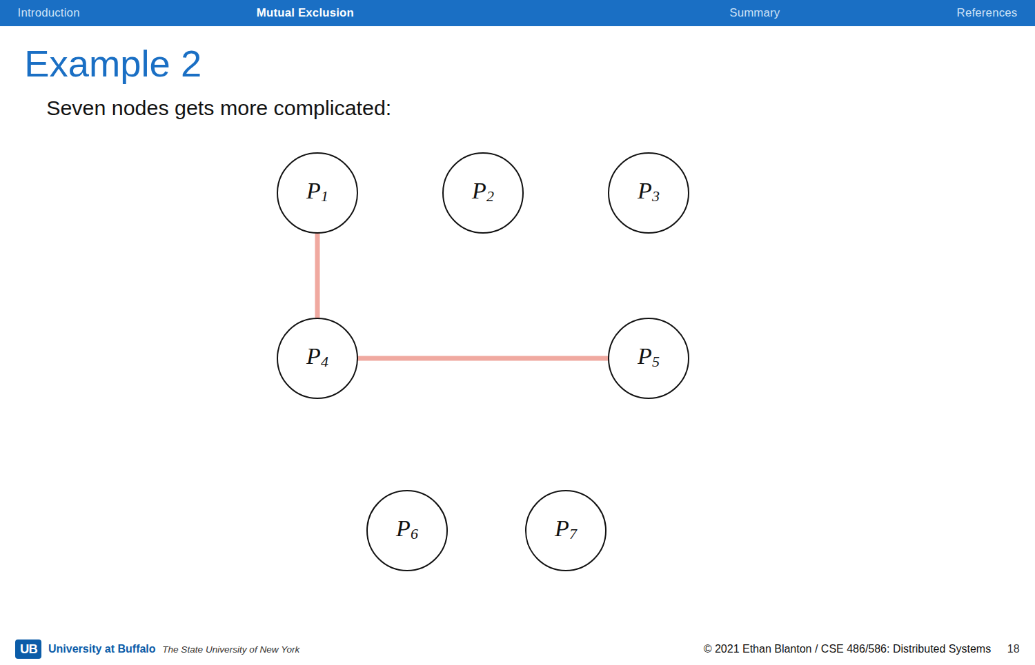Introduction
Mutual Exclusion Summary
References
Example 2
Seven nodes gets more complicated:
P1 P2 P3 P4 P5 P6 P7
UB University at Buffalo The State University of New York
© 2021 Ethan Blanton / CSE 486/586: Distributed Systems 18